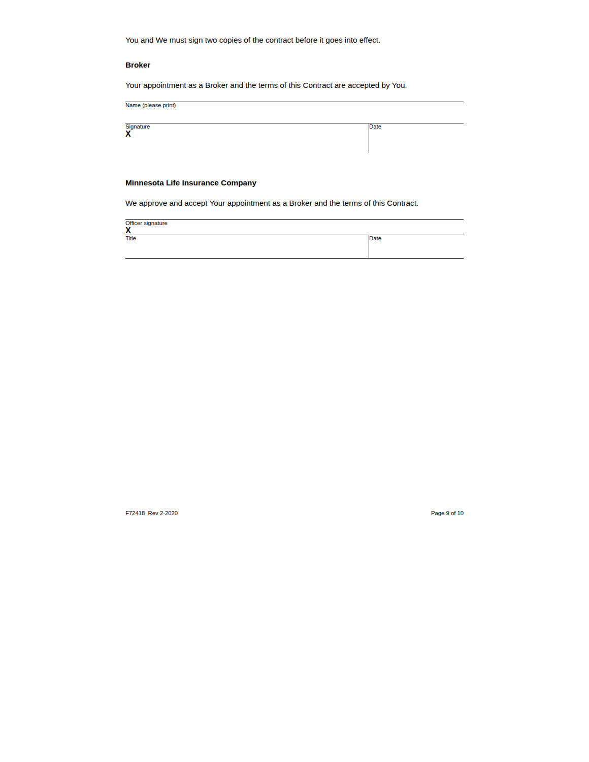You and We must sign two copies of the contract before it goes into effect.
Broker
Your appointment as a Broker and the terms of this Contract are accepted by You.
| Name (please print) |
| Signature X | Date |
Minnesota Life Insurance Company
We approve and accept Your appointment as a Broker and the terms of this Contract.
| Officer signature X |
| Title | Date |
F72418 Rev 2-2020 Page 9 of 10